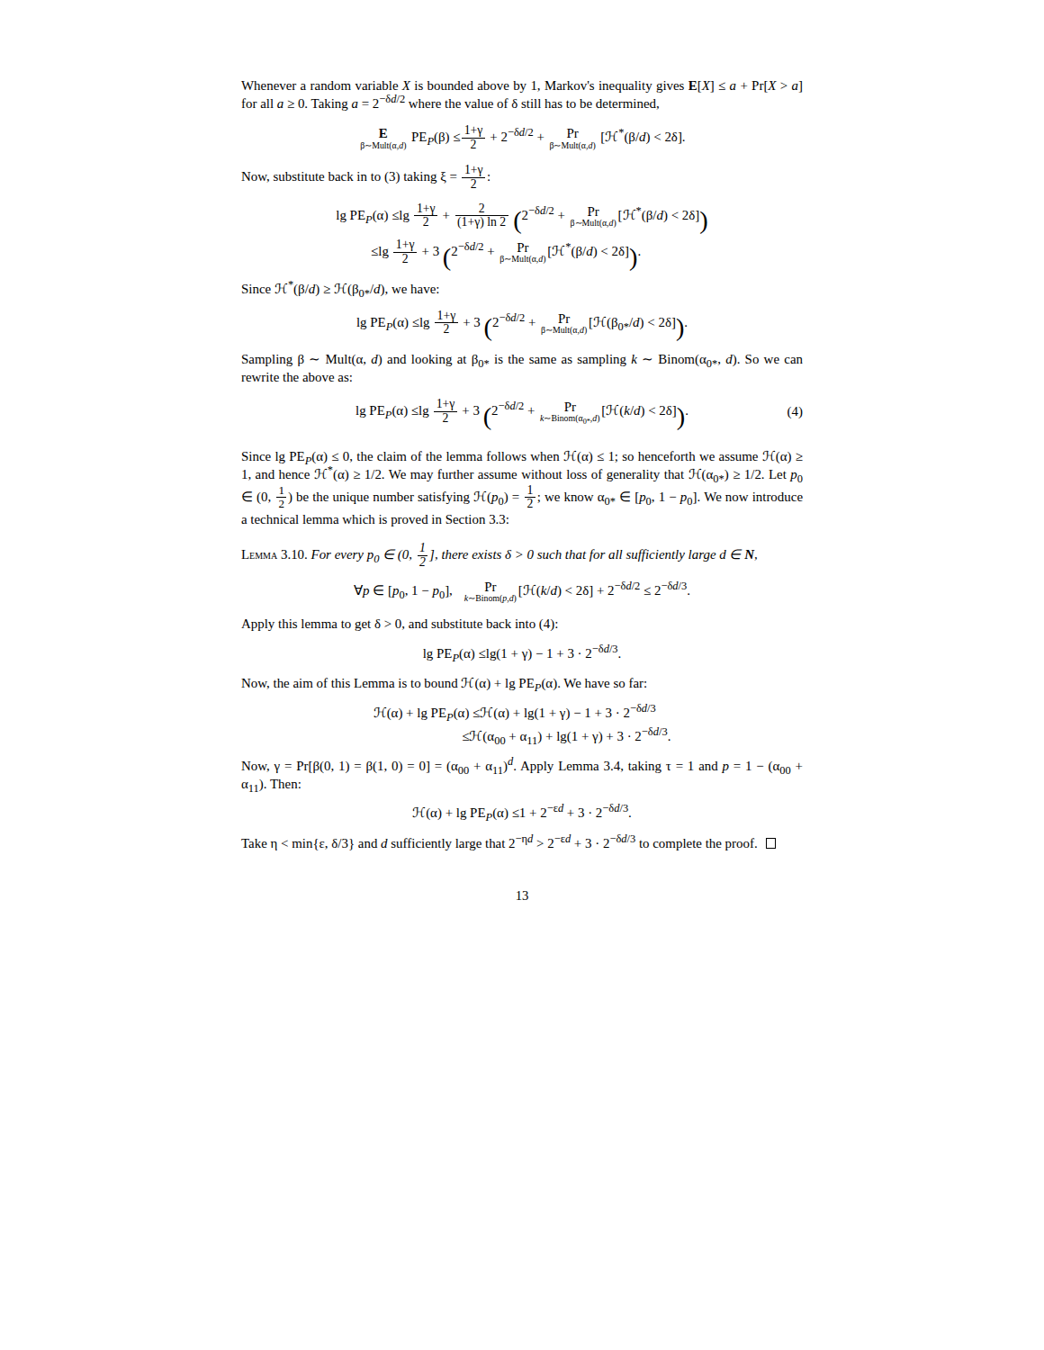Whenever a random variable X is bounded above by 1, Markov's inequality gives E[X] ≤ a + Pr[X > a] for all a ≥ 0. Taking a = 2−δd/2 where the value of δ still has to be determined,
Eβ∼Mult(α,d) PEP(β) ≤1+γ 2 + 2−δd/2 + Pr β∼Mult(α,d) [ℋ*(β/d) < 2δ].
Now, substitute back in to (3) taking ξ = 1+γ 2:
lg PEP(α) ≤lg 1+γ 2 + 2(1+γ) ln 2 (2−δd/2 + Pr β∼Mult(α,d)[ℋ*(β/d) < 2δ])
≤lg 1+γ 2 + 3 (2−δd/2 + Pr β∼Mult(α,d)[ℋ*(β/d) < 2δ]).
Since ℋ*(β/d) ≥ ℋ(β0*/d), we have:
lg PEP(α) ≤lg 1+γ 2 + 3 (2−δd/2 + Pr β∼Mult(α,d)[ℋ(β0*/d) < 2δ]).
Sampling β ∼ Mult(α, d) and looking at β0* is the same as sampling k ∼ Binom(α0*, d). So we can rewrite the above as:
lg PEP(α) ≤lg 1+γ 2 + 3 (2−δd/2 + Pr k∼Binom(α0*,d)[ℋ(k/d) < 2δ]). (4)
Since lg PEP(α) ≤ 0, the claim of the lemma follows when ℋ(α) ≤ 1; so henceforth we assume ℋ(α) ≥ 1, and hence ℋ*(α) ≥ 1/2. We may further assume without loss of generality that ℋ(α0*) ≥ 1/2. Let p0 ∈ (0, 12) be the unique number satisfying ℋ(p0) = 12; we know α0* ∈ [p0, 1 − p0]. We now introduce a technical lemma which is proved in Section 3.3:
Lemma 3.10. For every p0 ∈ (0, 12], there exists δ > 0 such that for all sufficiently large d ∈ N,
∀p ∈ [p0, 1 − p0], Pr k∼Binom(p,d)[ℋ(k/d) < 2δ] + 2−δd/2 ≤ 2−δd/3.
Apply this lemma to get δ > 0, and substitute back into (4):
lg PEP(α) ≤lg(1 + γ) − 1 + 3 · 2−δd/3.
Now, the aim of this Lemma is to bound ℋ(α) + lg PEP(α). We have so far:
ℋ(α) + lg PEP(α) ≤ℋ(α) + lg(1 + γ) − 1 + 3 · 2−δd/3
≤ℋ(α00 + α11) + lg(1 + γ) + 3 · 2−δd/3.
Now, γ = Pr[β(0, 1) = β(1, 0) = 0] = (α00 + α11)d. Apply Lemma 3.4, taking τ = 1 and p = 1 − (α00 + α11). Then:
ℋ(α) + lg PEP(α) ≤1 + 2−εd + 3 · 2−δd/3.
Take η < min{ε, δ/3} and d sufficiently large that 2−ηd > 2−εd + 3 · 2−δd/3 to complete the proof.
13